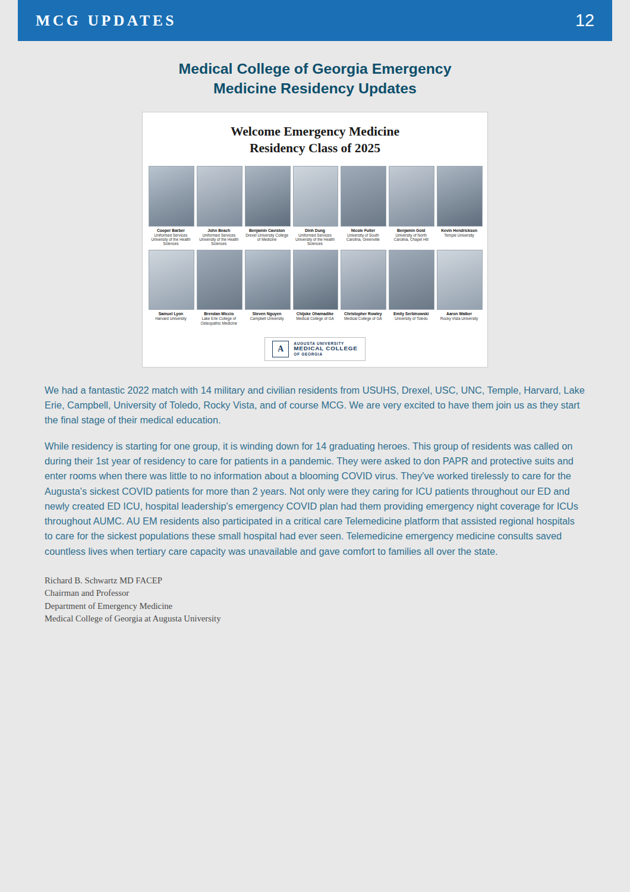MCG UPDATES
12
Medical College of Georgia Emergency
Medicine Residency Updates
Welcome Emergency Medicine
Residency Class of 2025
Cooper Barber
Uniformed Services University of the Health Sciences
John Beach
Uniformed Services University of the Health Sciences
Benjamin Caviston
Drexel University College of Medicine
Dinh Dung
Uniformed Services University of the Health Sciences
Nicole Fuller
University of South Carolina, Greenville
Benjamin Gold
University of North Carolina, Chapel Hill
Kevin Hendrickson
Temple University
Samuel Lyon
Harvard University
Brendan Miccio
Lake Erie College of Osteopathic Medicine
Steven Nguyen
Campbell University
Chijoke Ohamadike
Medical College of GA
Christopher Rowley
Medical College of GA
Emily Serbinowski
University of Toledo
Aaron Walker
Rocky Vista University
A
AUGUSTA UNIVERSITY
MEDICAL COLLEGE
OF GEORGIA
We had a fantastic 2022 match with 14 military and civilian residents from USUHS, Drexel, USC, UNC, Temple, Harvard, Lake Erie, Campbell, University of Toledo, Rocky Vista, and of course MCG. We are very excited to have them join us as they start the final stage of their medical education.
While residency is starting for one group, it is winding down for 14 graduating heroes. This group of residents was called on during their 1st year of residency to care for patients in a pandemic. They were asked to don PAPR and protective suits and enter rooms when there was little to no information about a blooming COVID virus. They've worked tirelessly to care for the Augusta's sickest COVID patients for more than 2 years. Not only were they caring for ICU patients throughout our ED and newly created ED ICU, hospital leadership's emergency COVID plan had them providing emergency night coverage for ICUs throughout AUMC. AU EM residents also participated in a critical care Telemedicine platform that assisted regional hospitals to care for the sickest populations these small hospital had ever seen. Telemedicine emergency medicine consults saved countless lives when tertiary care capacity was unavailable and gave comfort to families all over the state.
Richard B. Schwartz MD FACEP
Chairman and Professor
Department of Emergency Medicine
Medical College of Georgia at Augusta University